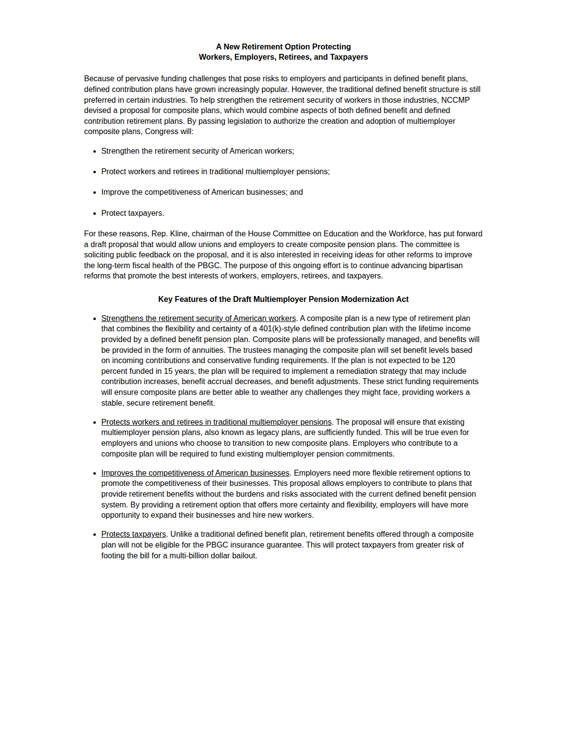A New Retirement Option Protecting
Workers, Employers, Retirees, and Taxpayers
Because of pervasive funding challenges that pose risks to employers and participants in defined benefit plans, defined contribution plans have grown increasingly popular. However, the traditional defined benefit structure is still preferred in certain industries. To help strengthen the retirement security of workers in those industries, NCCMP devised a proposal for composite plans, which would combine aspects of both defined benefit and defined contribution retirement plans. By passing legislation to authorize the creation and adoption of multiemployer composite plans, Congress will:
Strengthen the retirement security of American workers;
Protect workers and retirees in traditional multiemployer pensions;
Improve the competitiveness of American businesses; and
Protect taxpayers.
For these reasons, Rep. Kline, chairman of the House Committee on Education and the Workforce, has put forward a draft proposal that would allow unions and employers to create composite pension plans. The committee is soliciting public feedback on the proposal, and it is also interested in receiving ideas for other reforms to improve the long-term fiscal health of the PBGC. The purpose of this ongoing effort is to continue advancing bipartisan reforms that promote the best interests of workers, employers, retirees, and taxpayers.
Key Features of the Draft Multiemployer Pension Modernization Act
Strengthens the retirement security of American workers. A composite plan is a new type of retirement plan that combines the flexibility and certainty of a 401(k)-style defined contribution plan with the lifetime income provided by a defined benefit pension plan. Composite plans will be professionally managed, and benefits will be provided in the form of annuities. The trustees managing the composite plan will set benefit levels based on incoming contributions and conservative funding requirements. If the plan is not expected to be 120 percent funded in 15 years, the plan will be required to implement a remediation strategy that may include contribution increases, benefit accrual decreases, and benefit adjustments. These strict funding requirements will ensure composite plans are better able to weather any challenges they might face, providing workers a stable, secure retirement benefit.
Protects workers and retirees in traditional multiemployer pensions. The proposal will ensure that existing multiemployer pension plans, also known as legacy plans, are sufficiently funded. This will be true even for employers and unions who choose to transition to new composite plans. Employers who contribute to a composite plan will be required to fund existing multiemployer pension commitments.
Improves the competitiveness of American businesses. Employers need more flexible retirement options to promote the competitiveness of their businesses. This proposal allows employers to contribute to plans that provide retirement benefits without the burdens and risks associated with the current defined benefit pension system. By providing a retirement option that offers more certainty and flexibility, employers will have more opportunity to expand their businesses and hire new workers.
Protects taxpayers. Unlike a traditional defined benefit plan, retirement benefits offered through a composite plan will not be eligible for the PBGC insurance guarantee. This will protect taxpayers from greater risk of footing the bill for a multi-billion dollar bailout.